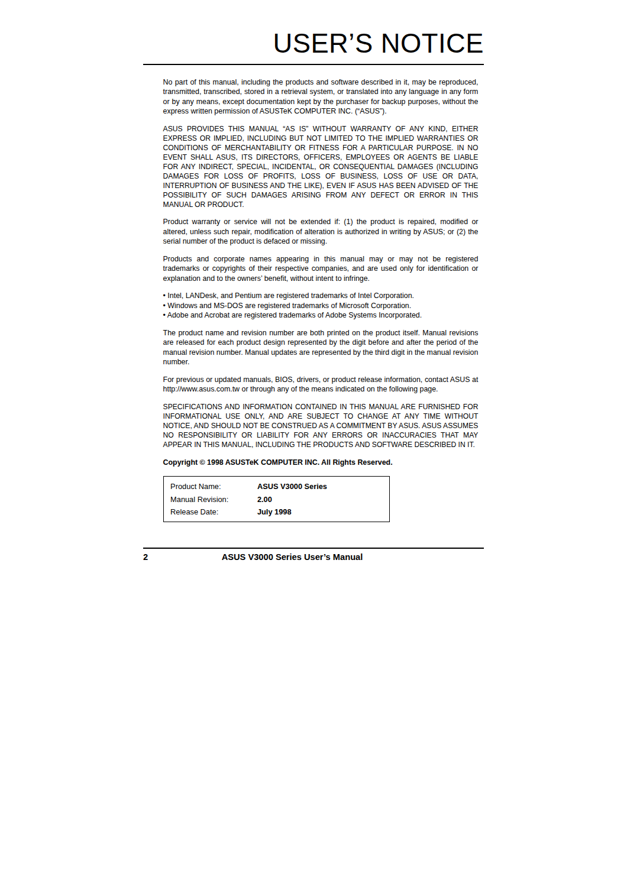USER’S NOTICE
No part of this manual, including the products and software described in it, may be reproduced, transmitted, transcribed, stored in a retrieval system, or translated into any language in any form or by any means, except documentation kept by the purchaser for backup purposes, without the express written permission of ASUSTeK COMPUTER INC. (“ASUS”).
ASUS PROVIDES THIS MANUAL “AS IS” WITHOUT WARRANTY OF ANY KIND, EITHER EXPRESS OR IMPLIED, INCLUDING BUT NOT LIMITED TO THE IMPLIED WARRANTIES OR CONDITIONS OF MERCHANTABILITY OR FITNESS FOR A PARTICULAR PURPOSE. IN NO EVENT SHALL ASUS, ITS DIRECTORS, OFFICERS, EMPLOYEES OR AGENTS BE LIABLE FOR ANY INDIRECT, SPECIAL, INCIDENTAL, OR CONSEQUENTIAL DAMAGES (INCLUDING DAMAGES FOR LOSS OF PROFITS, LOSS OF BUSINESS, LOSS OF USE OR DATA, INTERRUPTION OF BUSINESS AND THE LIKE), EVEN IF ASUS HAS BEEN ADVISED OF THE POSSIBILITY OF SUCH DAMAGES ARISING FROM ANY DEFECT OR ERROR IN THIS MANUAL OR PRODUCT.
Product warranty or service will not be extended if: (1) the product is repaired, modified or altered, unless such repair, modification of alteration is authorized in writing by ASUS; or (2) the serial number of the product is defaced or missing.
Products and corporate names appearing in this manual may or may not be registered trademarks or copyrights of their respective companies, and are used only for identification or explanation and to the owners’ benefit, without intent to infringe.
• Intel, LANDesk, and Pentium are registered trademarks of Intel Corporation.
• Windows and MS-DOS are registered trademarks of Microsoft Corporation.
• Adobe and Acrobat are registered trademarks of Adobe Systems Incorporated.
The product name and revision number are both printed on the product itself. Manual revisions are released for each product design represented by the digit before and after the period of the manual revision number. Manual updates are represented by the third digit in the manual revision number.
For previous or updated manuals, BIOS, drivers, or product release information, contact ASUS at http://www.asus.com.tw or through any of the means indicated on the following page.
SPECIFICATIONS AND INFORMATION CONTAINED IN THIS MANUAL ARE FURNISHED FOR INFORMATIONAL USE ONLY, AND ARE SUBJECT TO CHANGE AT ANY TIME WITHOUT NOTICE, AND SHOULD NOT BE CONSTRUED AS A COMMITMENT BY ASUS. ASUS ASSUMES NO RESPONSIBILITY OR LIABILITY FOR ANY ERRORS OR INACCURACIES THAT MAY APPEAR IN THIS MANUAL, INCLUDING THE PRODUCTS AND SOFTWARE DESCRIBED IN IT.
Copyright © 1998 ASUSTeK COMPUTER INC. All Rights Reserved.
| Product Name: | ASUS V3000 Series |
| Manual Revision: | 2.00 |
| Release Date: | July 1998 |
2
ASUS V3000 Series User’s Manual